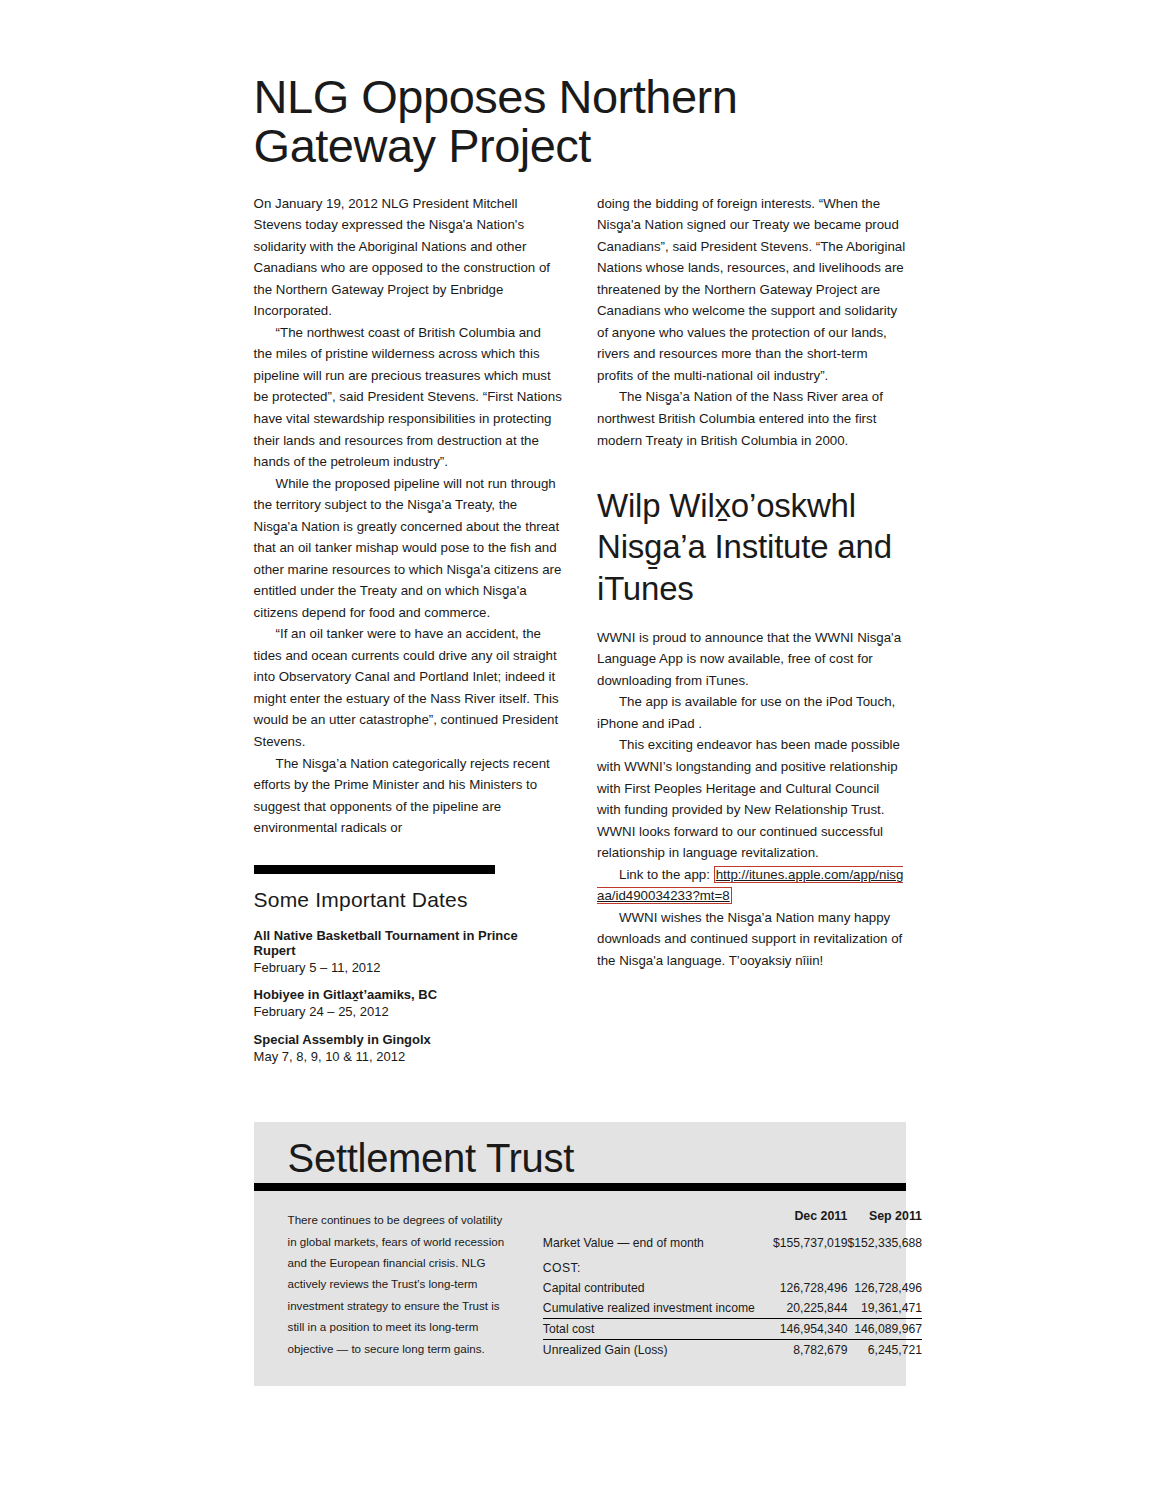NLG Opposes Northern Gateway Project
On January 19, 2012 NLG President Mitchell Stevens today expressed the Nisg̱a'a Nation's solidarity with the Aboriginal Nations and other Canadians who are opposed to the construction of the Northern Gateway Project by Enbridge Incorporated.
“The northwest coast of British Columbia and the miles of pristine wilderness across which this pipeline will run are precious treasures which must be protected”, said President Stevens. “First Nations have vital stewardship responsibilities in protecting their lands and resources from destruction at the hands of the petroleum industry”.
While the proposed pipeline will not run through the territory subject to the Nisg̱a’a Treaty, the Nisg̱a'a Nation is greatly concerned about the threat that an oil tanker mishap would pose to the fish and other marine resources to which Nisg̱a'a citizens are entitled under the Treaty and on which Nisg̱a'a citizens depend for food and commerce.
“If an oil tanker were to have an accident, the tides and ocean currents could drive any oil straight into Observatory Canal and Portland Inlet; indeed it might enter the estuary of the Nass River itself. This would be an utter catastrophe”, continued President Stevens.
The Nisg̱a’a Nation categorically rejects recent efforts by the Prime Minister and his Ministers to suggest that opponents of the pipeline are environmental radicals or
Some Important Dates
All Native Basketball Tournament in Prince Rupert
February 5 – 11, 2012
Hobiyee in Gitlax̱t’aamiks, BC
February 24 – 25, 2012
Special Assembly in Gingolx
May 7, 8, 9, 10 & 11, 2012
doing the bidding of foreign interests. “When the Nisg̱a'a Nation signed our Treaty we became proud Canadians”, said President Stevens. “The Aboriginal Nations whose lands, resources, and livelihoods are threatened by the Northern Gateway Project are Canadians who welcome the support and solidarity of anyone who values the protection of our lands, rivers and resources more than the short-term profits of the multi-national oil industry”.
The Nisg̱a’a Nation of the Nass River area of northwest British Columbia entered into the first modern Treaty in British Columbia in 2000.
Wilp Wilx̱o’oskwhl Nisg̱a’a Institute and iTunes
WWNI is proud to announce that the WWNI Nisg̱a'a Language App is now available, free of cost for downloading from iTunes.
The app is available for use on the iPod Touch, iPhone and iPad .
This exciting endeavor has been made possible with WWNI’s longstanding and positive relationship with First Peoples Heritage and Cultural Council with funding provided by New Relationship Trust. WWNI looks forward to our continued successful relationship in language revitalization.
Link to the app: http://itunes.apple.com/app/nisgaa/id490034233?mt=8
WWNI wishes the Nisg̱a’a Nation many happy downloads and continued support in revitalization of the Nisg̱a'a language. T’ooyaksiy nîiin!
Settlement Trust
There continues to be degrees of volatility in global markets, fears of world recession and the European financial crisis. NLG actively reviews the Trust’s long-term investment strategy to ensure the Trust is still in a position to meet its long-term objective — to secure long term gains.
| | Dec 2011 | Sep 2011 |
| --- | --- | --- |
| Market Value — end of month | $155,737,019 | $152,335,688 |
| COST: | | |
| Capital contributed | 126,728,496 | 126,728,496 |
| Cumulative realized investment income | 20,225,844 | 19,361,471 |
| Total cost | 146,954,340 | 146,089,967 |
| Unrealized Gain (Loss) | 8,782,679 | 6,245,721 |